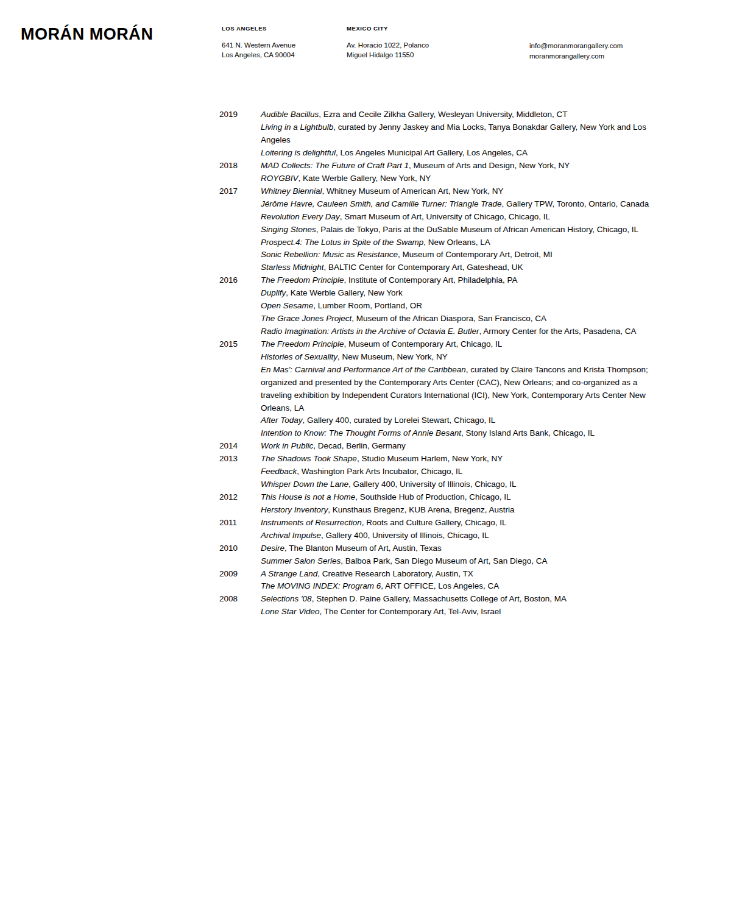MORÁN MORÁN
LOS ANGELES
641 N. Western Avenue
Los Angeles, CA 90004
MEXICO CITY
Av. Horacio 1022, Polanco
Miguel Hidalgo 11550
info@moranmorangallery.com
moranmorangallery.com
2019
Audible Bacillus, Ezra and Cecile Zilkha Gallery, Wesleyan University, Middleton, CT
Living in a Lightbulb, curated by Jenny Jaskey and Mia Locks, Tanya Bonakdar Gallery, New York and Los Angeles
Loitering is delightful, Los Angeles Municipal Art Gallery, Los Angeles, CA
2018
MAD Collects: The Future of Craft Part 1, Museum of Arts and Design, New York, NY
ROYGBIV, Kate Werble Gallery, New York, NY
2017
Whitney Biennial, Whitney Museum of American Art, New York, NY
Jérôme Havre, Cauleen Smith, and Camille Turner: Triangle Trade, Gallery TPW, Toronto, Ontario, Canada
Revolution Every Day, Smart Museum of Art, University of Chicago, Chicago, IL
Singing Stones, Palais de Tokyo, Paris at the DuSable Museum of African American History, Chicago, IL
Prospect.4: The Lotus in Spite of the Swamp, New Orleans, LA
Sonic Rebellion: Music as Resistance, Museum of Contemporary Art, Detroit, MI
Starless Midnight, BALTIC Center for Contemporary Art, Gateshead, UK
2016
The Freedom Principle, Institute of Contemporary Art, Philadelphia, PA
Duplify, Kate Werble Gallery, New York
Open Sesame, Lumber Room, Portland, OR
The Grace Jones Project, Museum of the African Diaspora, San Francisco, CA
Radio Imagination: Artists in the Archive of Octavia E. Butler, Armory Center for the Arts, Pasadena, CA
2015
The Freedom Principle, Museum of Contemporary Art, Chicago, IL
Histories of Sexuality, New Museum, New York, NY
En Mas': Carnival and Performance Art of the Caribbean, curated by Claire Tancons and Krista Thompson; organized and presented by the Contemporary Arts Center (CAC), New Orleans; and co-organized as a traveling exhibition by Independent Curators International (ICI), New York, Contemporary Arts Center New Orleans, LA
After Today, Gallery 400, curated by Lorelei Stewart, Chicago, IL
Intention to Know: The Thought Forms of Annie Besant, Stony Island Arts Bank, Chicago, IL
2014
Work in Public, Decad, Berlin, Germany
2013
The Shadows Took Shape, Studio Museum Harlem, New York, NY
Feedback, Washington Park Arts Incubator, Chicago, IL
Whisper Down the Lane, Gallery 400, University of Illinois, Chicago, IL
2012
This House is not a Home, Southside Hub of Production, Chicago, IL
Herstory Inventory, Kunsthaus Bregenz, KUB Arena, Bregenz, Austria
2011
Instruments of Resurrection, Roots and Culture Gallery, Chicago, IL
Archival Impulse, Gallery 400, University of Illinois, Chicago, IL
2010
Desire, The Blanton Museum of Art, Austin, Texas
Summer Salon Series, Balboa Park, San Diego Museum of Art, San Diego, CA
2009
A Strange Land, Creative Research Laboratory, Austin, TX
The MOVING INDEX: Program 6, ART OFFICE, Los Angeles, CA
2008
Selections '08, Stephen D. Paine Gallery, Massachusetts College of Art, Boston, MA
Lone Star Video, The Center for Contemporary Art, Tel-Aviv, Israel